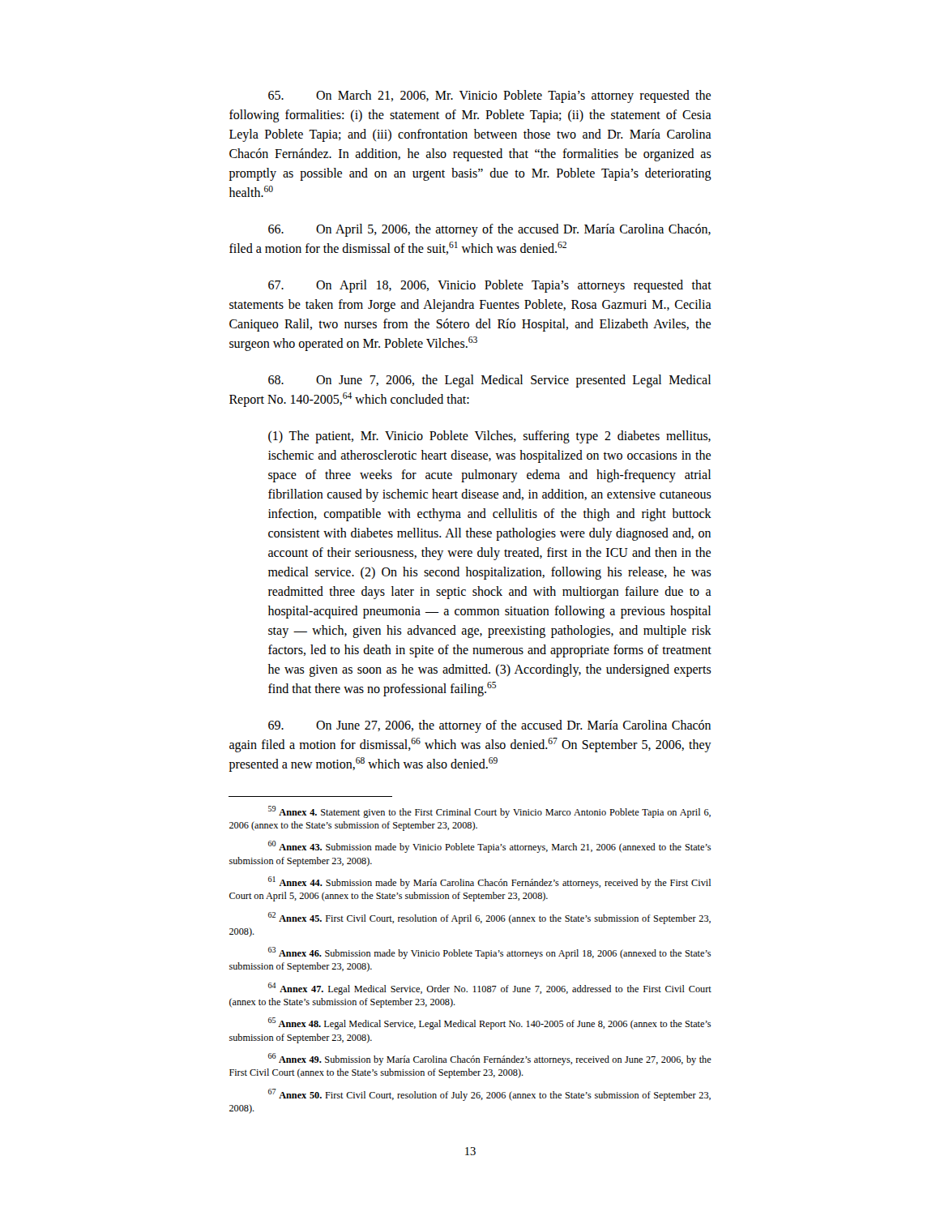65. On March 21, 2006, Mr. Vinicio Poblete Tapia’s attorney requested the following formalities: (i) the statement of Mr. Poblete Tapia; (ii) the statement of Cesia Leyla Poblete Tapia; and (iii) confrontation between those two and Dr. María Carolina Chacón Fernández. In addition, he also requested that “the formalities be organized as promptly as possible and on an urgent basis” due to Mr. Poblete Tapia’s deteriorating health.60
66. On April 5, 2006, the attorney of the accused Dr. María Carolina Chacón, filed a motion for the dismissal of the suit,61 which was denied.62
67. On April 18, 2006, Vinicio Poblete Tapia’s attorneys requested that statements be taken from Jorge and Alejandra Fuentes Poblete, Rosa Gazmuri M., Cecilia Caniqueo Ralil, two nurses from the Sótero del Río Hospital, and Elizabeth Aviles, the surgeon who operated on Mr. Poblete Vilches.63
68. On June 7, 2006, the Legal Medical Service presented Legal Medical Report No. 140-2005,64 which concluded that:
(1) The patient, Mr. Vinicio Poblete Vilches, suffering type 2 diabetes mellitus, ischemic and atherosclerotic heart disease, was hospitalized on two occasions in the space of three weeks for acute pulmonary edema and high-frequency atrial fibrillation caused by ischemic heart disease and, in addition, an extensive cutaneous infection, compatible with ecthyma and cellulitis of the thigh and right buttock consistent with diabetes mellitus. All these pathologies were duly diagnosed and, on account of their seriousness, they were duly treated, first in the ICU and then in the medical service. (2) On his second hospitalization, following his release, he was readmitted three days later in septic shock and with multiorgan failure due to a hospital-acquired pneumonia — a common situation following a previous hospital stay — which, given his advanced age, preexisting pathologies, and multiple risk factors, led to his death in spite of the numerous and appropriate forms of treatment he was given as soon as he was admitted. (3) Accordingly, the undersigned experts find that there was no professional failing.65
69. On June 27, 2006, the attorney of the accused Dr. María Carolina Chacón again filed a motion for dismissal,66 which was also denied.67 On September 5, 2006, they presented a new motion,68 which was also denied.69
59 Annex 4. Statement given to the First Criminal Court by Vinicio Marco Antonio Poblete Tapia on April 6, 2006 (annex to the State’s submission of September 23, 2008).
60 Annex 43. Submission made by Vinicio Poblete Tapia’s attorneys, March 21, 2006 (annexed to the State’s submission of September 23, 2008).
61 Annex 44. Submission made by María Carolina Chacón Fernández’s attorneys, received by the First Civil Court on April 5, 2006 (annex to the State’s submission of September 23, 2008).
62 Annex 45. First Civil Court, resolution of April 6, 2006 (annex to the State’s submission of September 23, 2008).
63 Annex 46. Submission made by Vinicio Poblete Tapia’s attorneys on April 18, 2006 (annexed to the State’s submission of September 23, 2008).
64 Annex 47. Legal Medical Service, Order No. 11087 of June 7, 2006, addressed to the First Civil Court (annex to the State’s submission of September 23, 2008).
65 Annex 48. Legal Medical Service, Legal Medical Report No. 140-2005 of June 8, 2006 (annex to the State’s submission of September 23, 2008).
66 Annex 49. Submission by María Carolina Chacón Fernández’s attorneys, received on June 27, 2006, by the First Civil Court (annex to the State’s submission of September 23, 2008).
67 Annex 50. First Civil Court, resolution of July 26, 2006 (annex to the State’s submission of September 23, 2008).
13